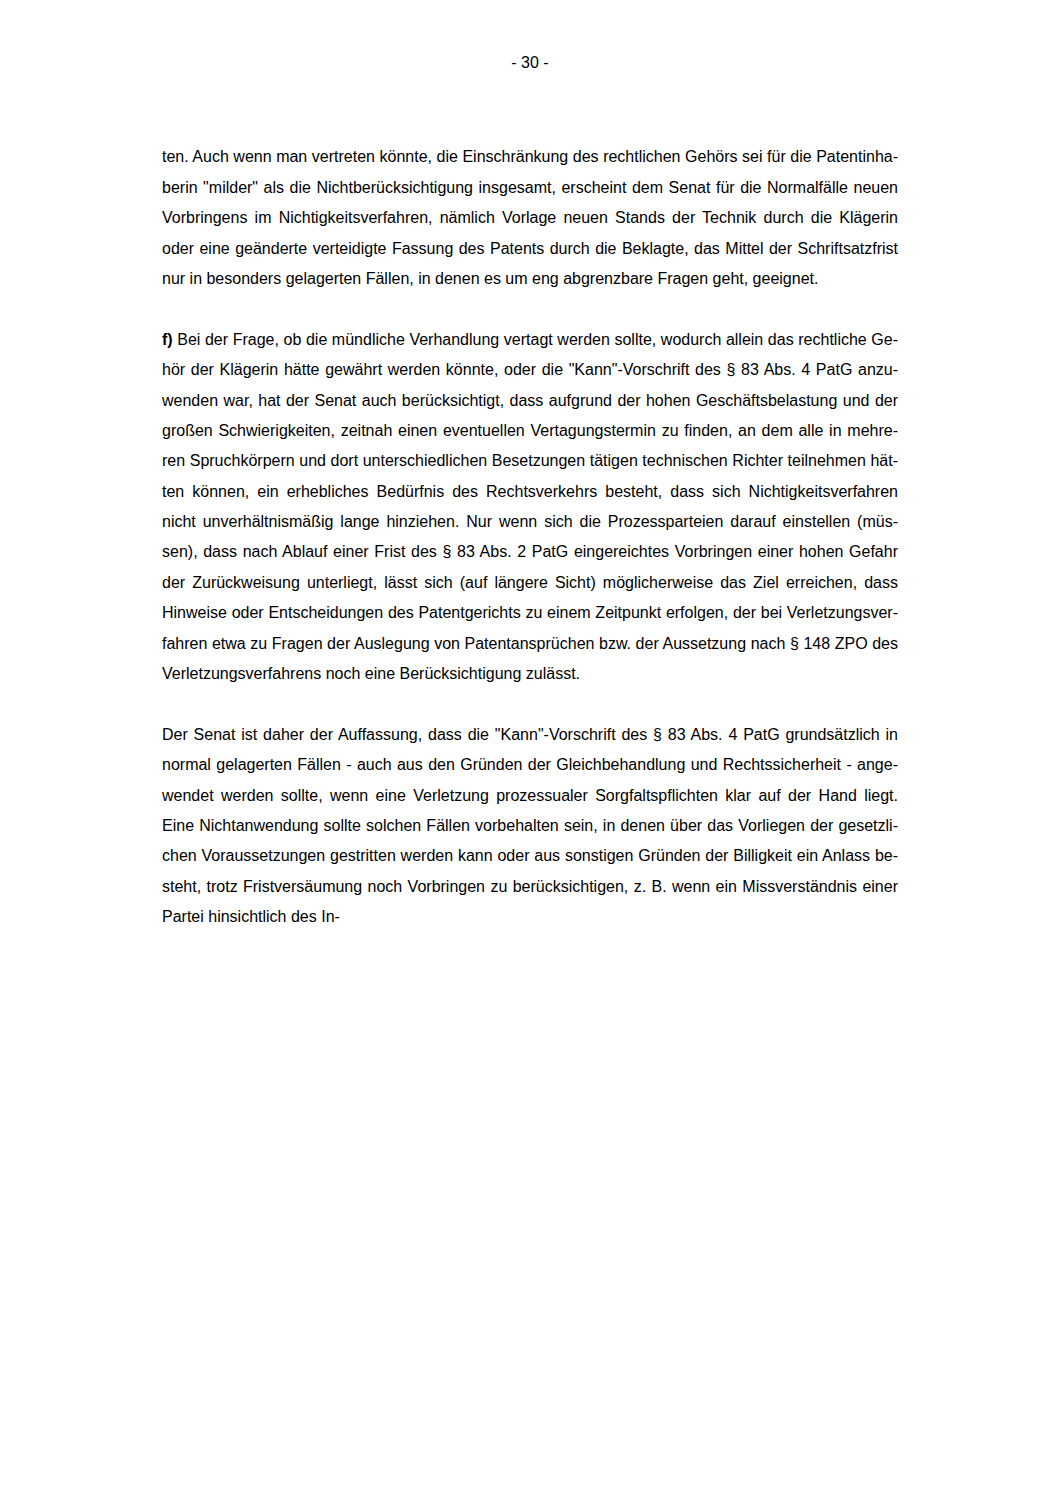- 30 -
ten. Auch wenn man vertreten könnte, die Einschränkung des rechtlichen Gehörs sei für die Patentinhaberin "milder" als die Nichtberücksichtigung insgesamt, erscheint dem Senat für die Normalfälle neuen Vorbringens im Nichtigkeitsverfahren, nämlich Vorlage neuen Stands der Technik durch die Klägerin oder eine geänderte verteidigte Fassung des Patents durch die Beklagte, das Mittel der Schriftsatzfrist nur in besonders gelagerten Fällen, in denen es um eng abgrenzbare Fragen geht, geeignet.
f) Bei der Frage, ob die mündliche Verhandlung vertagt werden sollte, wodurch allein das rechtliche Gehör der Klägerin hätte gewährt werden könnte, oder die "Kann"-Vorschrift des § 83 Abs. 4 PatG anzuwenden war, hat der Senat auch berücksichtigt, dass aufgrund der hohen Geschäftsbelastung und der großen Schwierigkeiten, zeitnah einen eventuellen Vertagungstermin zu finden, an dem alle in mehreren Spruchkörpern und dort unterschiedlichen Besetzungen tätigen technischen Richter teilnehmen hätten können, ein erhebliches Bedürfnis des Rechtsverkehrs besteht, dass sich Nichtigkeitsverfahren nicht unverhältnismäßig lange hinziehen. Nur wenn sich die Prozessparteien darauf einstellen (müssen), dass nach Ablauf einer Frist des § 83 Abs. 2 PatG eingereichtes Vorbringen einer hohen Gefahr der Zurückweisung unterliegt, lässt sich (auf längere Sicht) möglicherweise das Ziel erreichen, dass Hinweise oder Entscheidungen des Patentgerichts zu einem Zeitpunkt erfolgen, der bei Verletzungsverfahren etwa zu Fragen der Auslegung von Patentansprüchen bzw. der Aussetzung nach § 148 ZPO des Verletzungsverfahrens noch eine Berücksichtigung zulässt.
Der Senat ist daher der Auffassung, dass die "Kann"-Vorschrift des § 83 Abs. 4 PatG grundsätzlich in normal gelagerten Fällen - auch aus den Gründen der Gleichbehandlung und Rechtssicherheit - angewendet werden sollte, wenn eine Verletzung prozessualer Sorgfaltspflichten klar auf der Hand liegt. Eine Nichtanwendung sollte solchen Fällen vorbehalten sein, in denen über das Vorliegen der gesetzlichen Voraussetzungen gestritten werden kann oder aus sonstigen Gründen der Billigkeit ein Anlass besteht, trotz Fristversäumung noch Vorbringen zu berücksichtigen, z. B. wenn ein Missverständnis einer Partei hinsichtlich des In-